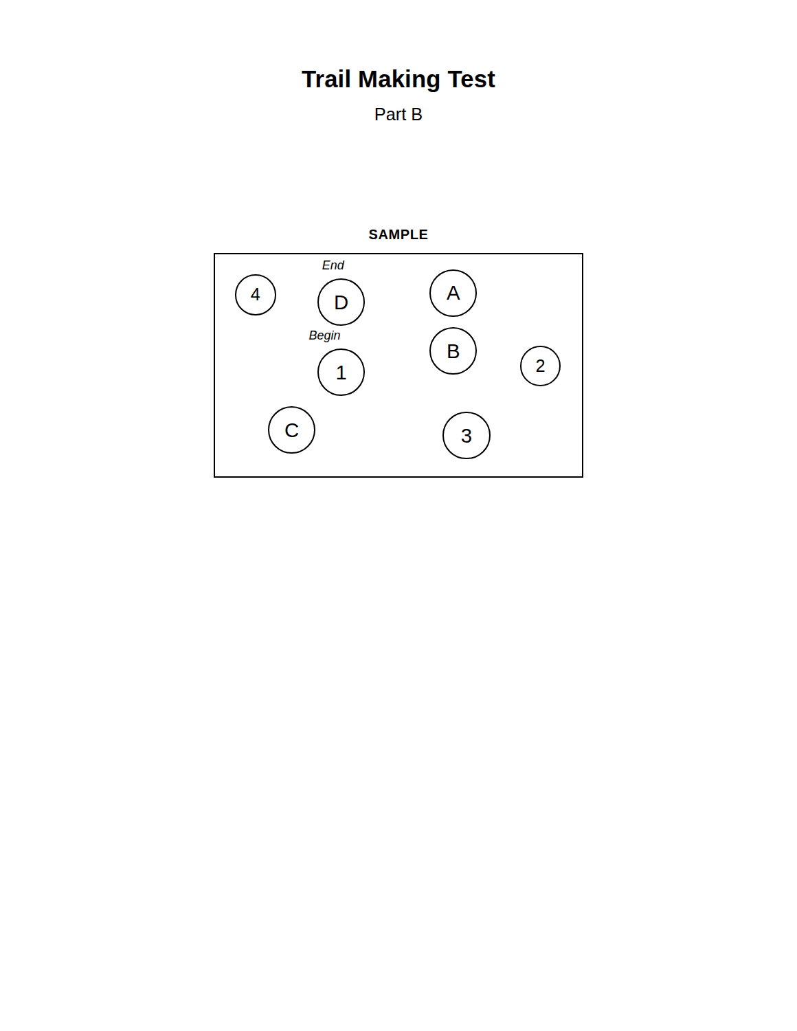Trail Making Test
Part B
SAMPLE
End Begin
4
D
A
B
2
1
C
3